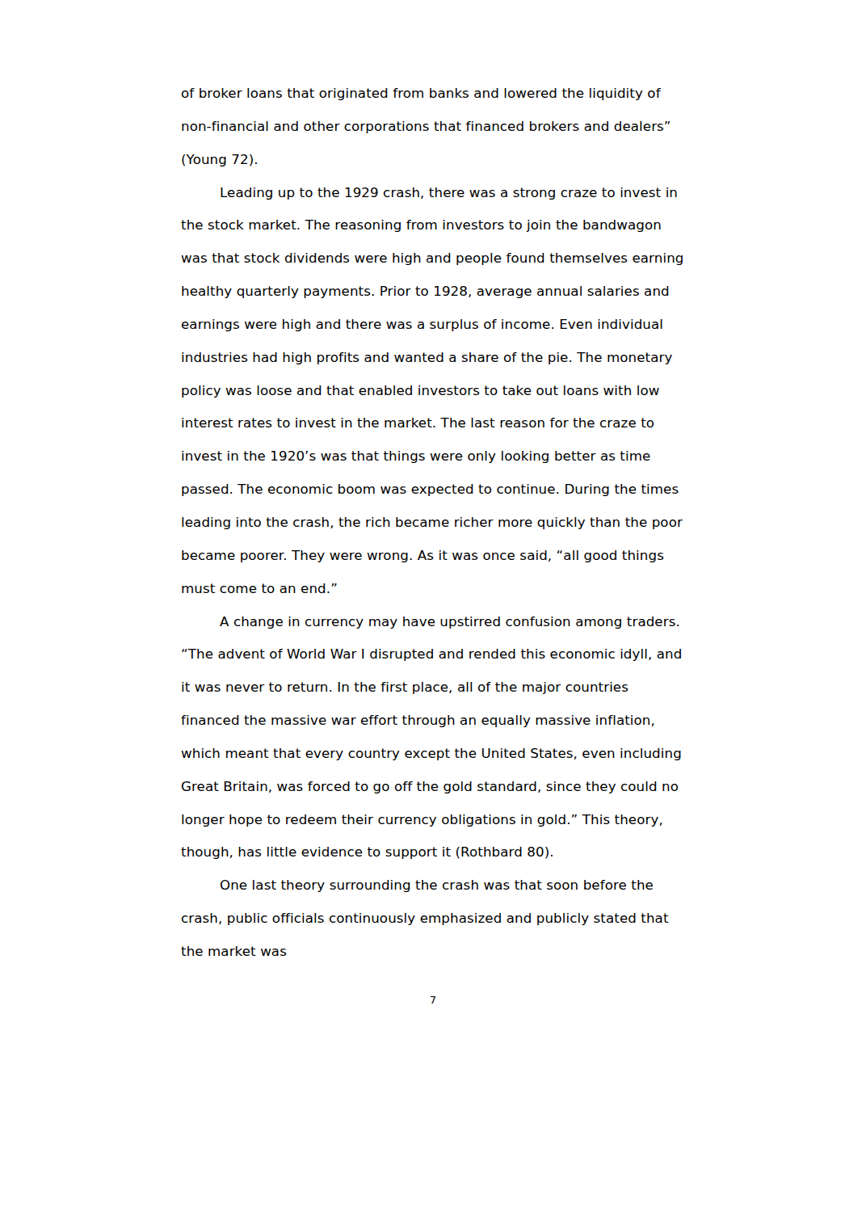of broker loans that originated from banks and lowered the liquidity of non-financial and other corporations that financed brokers and dealers” (Young 72).
Leading up to the 1929 crash, there was a strong craze to invest in the stock market. The reasoning from investors to join the bandwagon was that stock dividends were high and people found themselves earning healthy quarterly payments. Prior to 1928, average annual salaries and earnings were high and there was a surplus of income. Even individual industries had high profits and wanted a share of the pie. The monetary policy was loose and that enabled investors to take out loans with low interest rates to invest in the market. The last reason for the craze to invest in the 1920’s was that things were only looking better as time passed. The economic boom was expected to continue. During the times leading into the crash, the rich became richer more quickly than the poor became poorer. They were wrong. As it was once said, “all good things must come to an end.”
A change in currency may have upstirred confusion among traders. “The advent of World War I disrupted and rended this economic idyll, and it was never to return. In the first place, all of the major countries financed the massive war effort through an equally massive inflation, which meant that every country except the United States, even including Great Britain, was forced to go off the gold standard, since they could no longer hope to redeem their currency obligations in gold.” This theory, though, has little evidence to support it (Rothbard 80).
One last theory surrounding the crash was that soon before the crash, public officials continuously emphasized and publicly stated that the market was
7